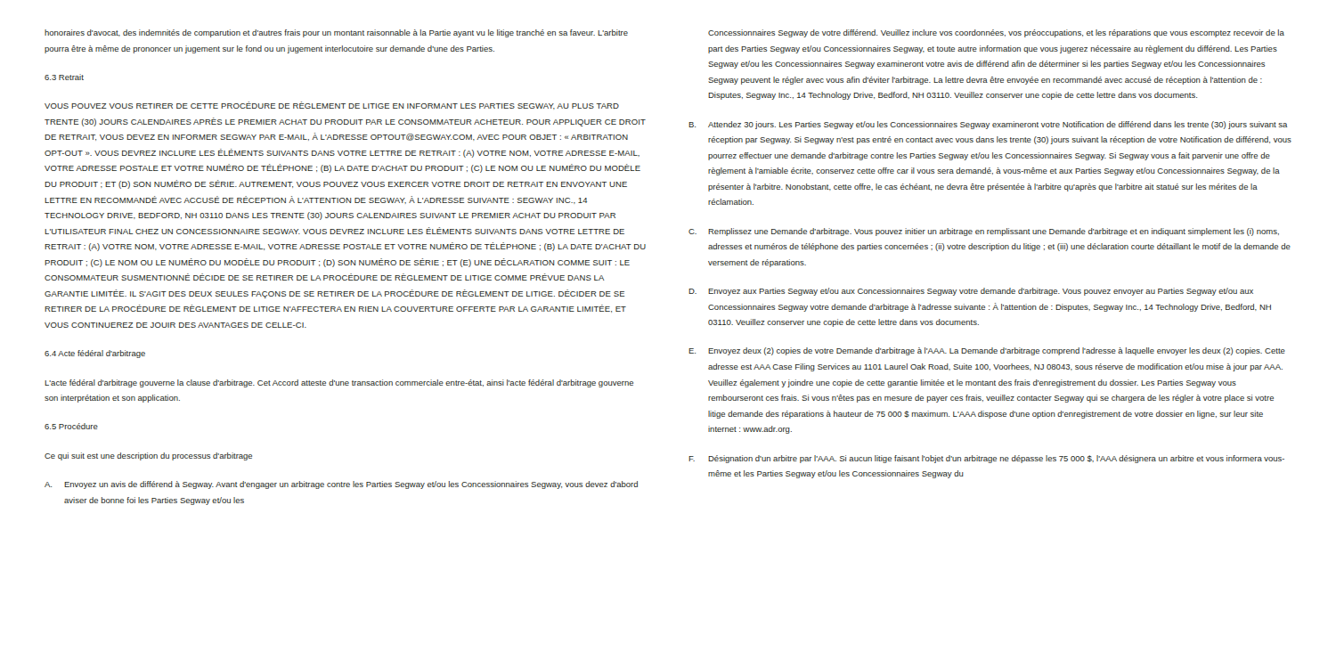honoraires d'avocat, des indemnités de comparution et d'autres frais pour un montant raisonnable à la Partie ayant vu le litige tranché en sa faveur. L'arbitre pourra être à même de prononcer un jugement sur le fond ou un jugement interlocutoire sur demande d'une des Parties.
6.3 Retrait
VOUS POUVEZ VOUS RETIRER DE CETTE PROCÉDURE DE RÈGLEMENT DE LITIGE EN INFORMANT LES PARTIES SEGWAY, AU PLUS TARD TRENTE (30) JOURS CALENDAIRES APRÈS LE PREMIER ACHAT DU PRODUIT PAR LE CONSOMMATEUR ACHETEUR. POUR APPLIQUER CE DROIT DE RETRAIT, VOUS DEVEZ EN INFORMER SEGWAY PAR E-MAIL, À L'ADRESSE OPTOUT@SEGWAY.COM, AVEC POUR OBJET : « ARBITRATION OPT-OUT ». VOUS DEVREZ INCLURE LES ÉLÉMENTS SUIVANTS DANS VOTRE LETTRE DE RETRAIT : (A) VOTRE NOM, VOTRE ADRESSE E-MAIL, VOTRE ADRESSE POSTALE ET VOTRE NUMÉRO DE TÉLÉPHONE ; (B) LA DATE D'ACHAT DU PRODUIT ; (C) LE NOM OU LE NUMÉRO DU MODÈLE DU PRODUIT ; ET (D) SON NUMÉRO DE SÉRIE. AUTREMENT, VOUS POUVEZ VOUS EXERCER VOTRE DROIT DE RETRAIT EN ENVOYANT UNE LETTRE EN RECOMMANDÉ AVEC ACCUSÉ DE RÉCEPTION À L'ATTENTION DE SEGWAY, À L'ADRESSE SUIVANTE : SEGWAY INC., 14 TECHNOLOGY DRIVE, BEDFORD, NH 03110 DANS LES TRENTE (30) JOURS CALENDAIRES SUIVANT LE PREMIER ACHAT DU PRODUIT PAR L'UTILISATEUR FINAL CHEZ UN CONCESSIONNAIRE SEGWAY. VOUS DEVREZ INCLURE LES ÉLÉMENTS SUIVANTS DANS VOTRE LETTRE DE RETRAIT : (A) VOTRE NOM, VOTRE ADRESSE E-MAIL, VOTRE ADRESSE POSTALE ET VOTRE NUMÉRO DE TÉLÉPHONE ; (B) LA DATE D'ACHAT DU PRODUIT ; (C) LE NOM OU LE NUMÉRO DU MODÈLE DU PRODUIT ; (D) SON NUMÉRO DE SÉRIE ; ET (E) UNE DÉCLARATION COMME SUIT : LE CONSOMMATEUR SUSMENTIONNÉ DÉCIDE DE SE RETIRER DE LA PROCÉDURE DE RÈGLEMENT DE LITIGE COMME PRÉVUE DANS LA GARANTIE LIMITÉE. IL S'AGIT DES DEUX SEULES FAÇONS DE SE RETIRER DE LA PROCÉDURE DE RÈGLEMENT DE LITIGE. DÉCIDER DE SE RETIRER DE LA PROCÉDURE DE RÈGLEMENT DE LITIGE N'AFFECTERA EN RIEN LA COUVERTURE OFFERTE PAR LA GARANTIE LIMITÉE, ET VOUS CONTINUEREZ DE JOUIR DES AVANTAGES DE CELLE-CI.
6.4 Acte fédéral d'arbitrage
L'acte fédéral d'arbitrage gouverne la clause d'arbitrage. Cet Accord atteste d'une transaction commerciale entre-état, ainsi l'acte fédéral d'arbitrage gouverne son interprétation et son application.
6.5 Procédure
Ce qui suit est une description du processus d'arbitrage
A. Envoyez un avis de différend à Segway. Avant d'engager un arbitrage contre les Parties Segway et/ou les Concessionnaires Segway, vous devez d'abord aviser de bonne foi les Parties Segway et/ou les
Concessionnaires Segway de votre différend. Veuillez inclure vos coordonnées, vos préoccupations, et les réparations que vous escomptez recevoir de la part des Parties Segway et/ou Concessionnaires Segway, et toute autre information que vous jugerez nécessaire au règlement du différend. Les Parties Segway et/ou les Concessionnaires Segway examineront votre avis de différend afin de déterminer si les parties Segway et/ou les Concessionnaires Segway peuvent le régler avec vous afin d'éviter l'arbitrage. La lettre devra être envoyée en recommandé avec accusé de réception à l'attention de : Disputes, Segway Inc., 14 Technology Drive, Bedford, NH 03110. Veuillez conserver une copie de cette lettre dans vos documents.
B. Attendez 30 jours. Les Parties Segway et/ou les Concessionnaires Segway examineront votre Notification de différend dans les trente (30) jours suivant sa réception par Segway. Si Segway n'est pas entré en contact avec vous dans les trente (30) jours suivant la réception de votre Notification de différend, vous pourrez effectuer une demande d'arbitrage contre les Parties Segway et/ou les Concessionnaires Segway. Si Segway vous a fait parvenir une offre de règlement à l'amiable écrite, conservez cette offre car il vous sera demandé, à vous-même et aux Parties Segway et/ou Concessionnaires Segway, de la présenter à l'arbitre. Nonobstant, cette offre, le cas échéant, ne devra être présentée à l'arbitre qu'après que l'arbitre ait statué sur les mérites de la réclamation.
C. Remplissez une Demande d'arbitrage. Vous pouvez initier un arbitrage en remplissant une Demande d'arbitrage et en indiquant simplement les (i) noms, adresses et numéros de téléphone des parties concernées ; (ii) votre description du litige ; et (iii) une déclaration courte détaillant le motif de la demande de versement de réparations.
D. Envoyez aux Parties Segway et/ou aux Concessionnaires Segway votre demande d'arbitrage. Vous pouvez envoyer au Parties Segway et/ou aux Concessionnaires Segway votre demande d'arbitrage à l'adresse suivante : À l'attention de : Disputes, Segway Inc., 14 Technology Drive, Bedford, NH 03110. Veuillez conserver une copie de cette lettre dans vos documents.
E. Envoyez deux (2) copies de votre Demande d'arbitrage à l'AAA. La Demande d'arbitrage comprend l'adresse à laquelle envoyer les deux (2) copies. Cette adresse est AAA Case Filing Services au 1101 Laurel Oak Road, Suite 100, Voorhees, NJ 08043, sous réserve de modification et/ou mise à jour par AAA. Veuillez également y joindre une copie de cette garantie limitée et le montant des frais d'enregistrement du dossier. Les Parties Segway vous rembourseront ces frais. Si vous n'êtes pas en mesure de payer ces frais, veuillez contacter Segway qui se chargera de les régler à votre place si votre litige demande des réparations à hauteur de 75 000 $ maximum. L'AAA dispose d'une option d'enregistrement de votre dossier en ligne, sur leur site internet : www.adr.org.
F. Désignation d'un arbitre par l'AAA. Si aucun litige faisant l'objet d'un arbitrage ne dépasse les 75 000 $, l'AAA désignera un arbitre et vous informera vous-même et les Parties Segway et/ou les Concessionnaires Segway du